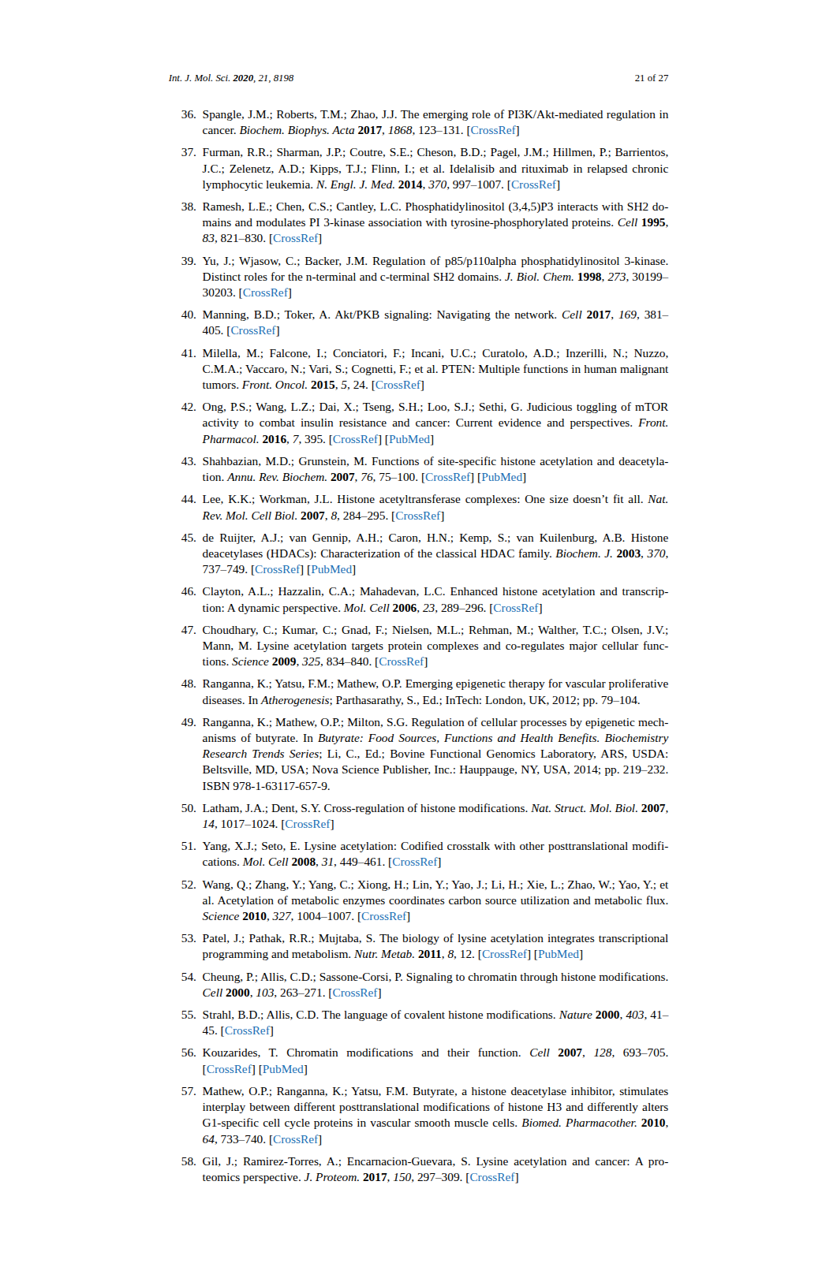Int. J. Mol. Sci. 2020, 21, 8198
21 of 27
36. Spangle, J.M.; Roberts, T.M.; Zhao, J.J. The emerging role of PI3K/Akt-mediated regulation in cancer. Biochem. Biophys. Acta 2017, 1868, 123–131. [CrossRef]
37. Furman, R.R.; Sharman, J.P.; Coutre, S.E.; Cheson, B.D.; Pagel, J.M.; Hillmen, P.; Barrientos, J.C.; Zelenetz, A.D.; Kipps, T.J.; Flinn, I.; et al. Idelalisib and rituximab in relapsed chronic lymphocytic leukemia. N. Engl. J. Med. 2014, 370, 997–1007. [CrossRef]
38. Ramesh, L.E.; Chen, C.S.; Cantley, L.C. Phosphatidylinositol (3,4,5)P3 interacts with SH2 domains and modulates PI 3-kinase association with tyrosine-phosphorylated proteins. Cell 1995, 83, 821–830. [CrossRef]
39. Yu, J.; Wjasow, C.; Backer, J.M. Regulation of p85/p110alpha phosphatidylinositol 3-kinase. Distinct roles for the n-terminal and c-terminal SH2 domains. J. Biol. Chem. 1998, 273, 30199–30203. [CrossRef]
40. Manning, B.D.; Toker, A. Akt/PKB signaling: Navigating the network. Cell 2017, 169, 381–405. [CrossRef]
41. Milella, M.; Falcone, I.; Conciatori, F.; Incani, U.C.; Curatolo, A.D.; Inzerilli, N.; Nuzzo, C.M.A.; Vaccaro, N.; Vari, S.; Cognetti, F.; et al. PTEN: Multiple functions in human malignant tumors. Front. Oncol. 2015, 5, 24. [CrossRef]
42. Ong, P.S.; Wang, L.Z.; Dai, X.; Tseng, S.H.; Loo, S.J.; Sethi, G. Judicious toggling of mTOR activity to combat insulin resistance and cancer: Current evidence and perspectives. Front. Pharmacol. 2016, 7, 395. [CrossRef] [PubMed]
43. Shahbazian, M.D.; Grunstein, M. Functions of site-specific histone acetylation and deacetylation. Annu. Rev. Biochem. 2007, 76, 75–100. [CrossRef] [PubMed]
44. Lee, K.K.; Workman, J.L. Histone acetyltransferase complexes: One size doesn’t fit all. Nat. Rev. Mol. Cell Biol. 2007, 8, 284–295. [CrossRef]
45. de Ruijter, A.J.; van Gennip, A.H.; Caron, H.N.; Kemp, S.; van Kuilenburg, A.B. Histone deacetylases (HDACs): Characterization of the classical HDAC family. Biochem. J. 2003, 370, 737–749. [CrossRef] [PubMed]
46. Clayton, A.L.; Hazzalin, C.A.; Mahadevan, L.C. Enhanced histone acetylation and transcription: A dynamic perspective. Mol. Cell 2006, 23, 289–296. [CrossRef]
47. Choudhary, C.; Kumar, C.; Gnad, F.; Nielsen, M.L.; Rehman, M.; Walther, T.C.; Olsen, J.V.; Mann, M. Lysine acetylation targets protein complexes and co-regulates major cellular functions. Science 2009, 325, 834–840. [CrossRef]
48. Ranganna, K.; Yatsu, F.M.; Mathew, O.P. Emerging epigenetic therapy for vascular proliferative diseases. In Atherogenesis; Parthasarathy, S., Ed.; InTech: London, UK, 2012; pp. 79–104.
49. Ranganna, K.; Mathew, O.P.; Milton, S.G. Regulation of cellular processes by epigenetic mechanisms of butyrate. In Butyrate: Food Sources, Functions and Health Benefits. Biochemistry Research Trends Series; Li, C., Ed.; Bovine Functional Genomics Laboratory, ARS, USDA: Beltsville, MD, USA; Nova Science Publisher, Inc.: Hauppauge, NY, USA, 2014; pp. 219–232. ISBN 978-1-63117-657-9.
50. Latham, J.A.; Dent, S.Y. Cross-regulation of histone modifications. Nat. Struct. Mol. Biol. 2007, 14, 1017–1024. [CrossRef]
51. Yang, X.J.; Seto, E. Lysine acetylation: Codified crosstalk with other posttranslational modifications. Mol. Cell 2008, 31, 449–461. [CrossRef]
52. Wang, Q.; Zhang, Y.; Yang, C.; Xiong, H.; Lin, Y.; Yao, J.; Li, H.; Xie, L.; Zhao, W.; Yao, Y.; et al. Acetylation of metabolic enzymes coordinates carbon source utilization and metabolic flux. Science 2010, 327, 1004–1007. [CrossRef]
53. Patel, J.; Pathak, R.R.; Mujtaba, S. The biology of lysine acetylation integrates transcriptional programming and metabolism. Nutr. Metab. 2011, 8, 12. [CrossRef] [PubMed]
54. Cheung, P.; Allis, C.D.; Sassone-Corsi, P. Signaling to chromatin through histone modifications. Cell 2000, 103, 263–271. [CrossRef]
55. Strahl, B.D.; Allis, C.D. The language of covalent histone modifications. Nature 2000, 403, 41–45. [CrossRef]
56. Kouzarides, T. Chromatin modifications and their function. Cell 2007, 128, 693–705. [CrossRef] [PubMed]
57. Mathew, O.P.; Ranganna, K.; Yatsu, F.M. Butyrate, a histone deacetylase inhibitor, stimulates interplay between different posttranslational modifications of histone H3 and differently alters G1-specific cell cycle proteins in vascular smooth muscle cells. Biomed. Pharmacother. 2010, 64, 733–740. [CrossRef]
58. Gil, J.; Ramirez-Torres, A.; Encarnacion-Guevara, S. Lysine acetylation and cancer: A proteomics perspective. J. Proteom. 2017, 150, 297–309. [CrossRef]